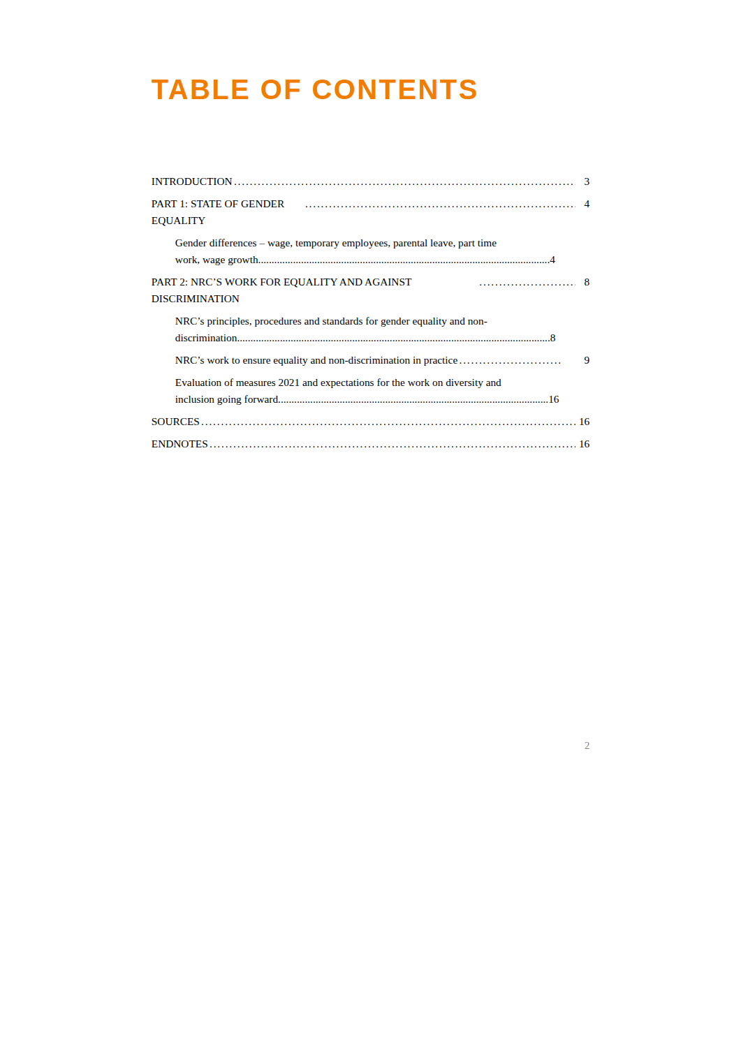TABLE OF CONTENTS
INTRODUCTION ........................................................................................................................... 3
PART 1: STATE OF GENDER EQUALITY ..................................................................................... 4
Gender differences – wage, temporary employees, parental leave, part time
work, wage growth ............................................................................................................. 4
PART 2: NRC’S WORK FOR EQUALITY AND AGAINST DISCRIMINATION .......................... 8
NRC’s principles, procedures and standards for gender equality and non-
discrimination ..................................................................................................................... 8
NRC’s work to ensure equality and non-discrimination in practice .......................... 9
Evaluation of measures 2021 and expectations for the work on diversity and
inclusion going forward ..................................................................................................... 16
SOURCES ..................................................................................................................................... 16
ENDNOTES .................................................................................................................................. 16
2